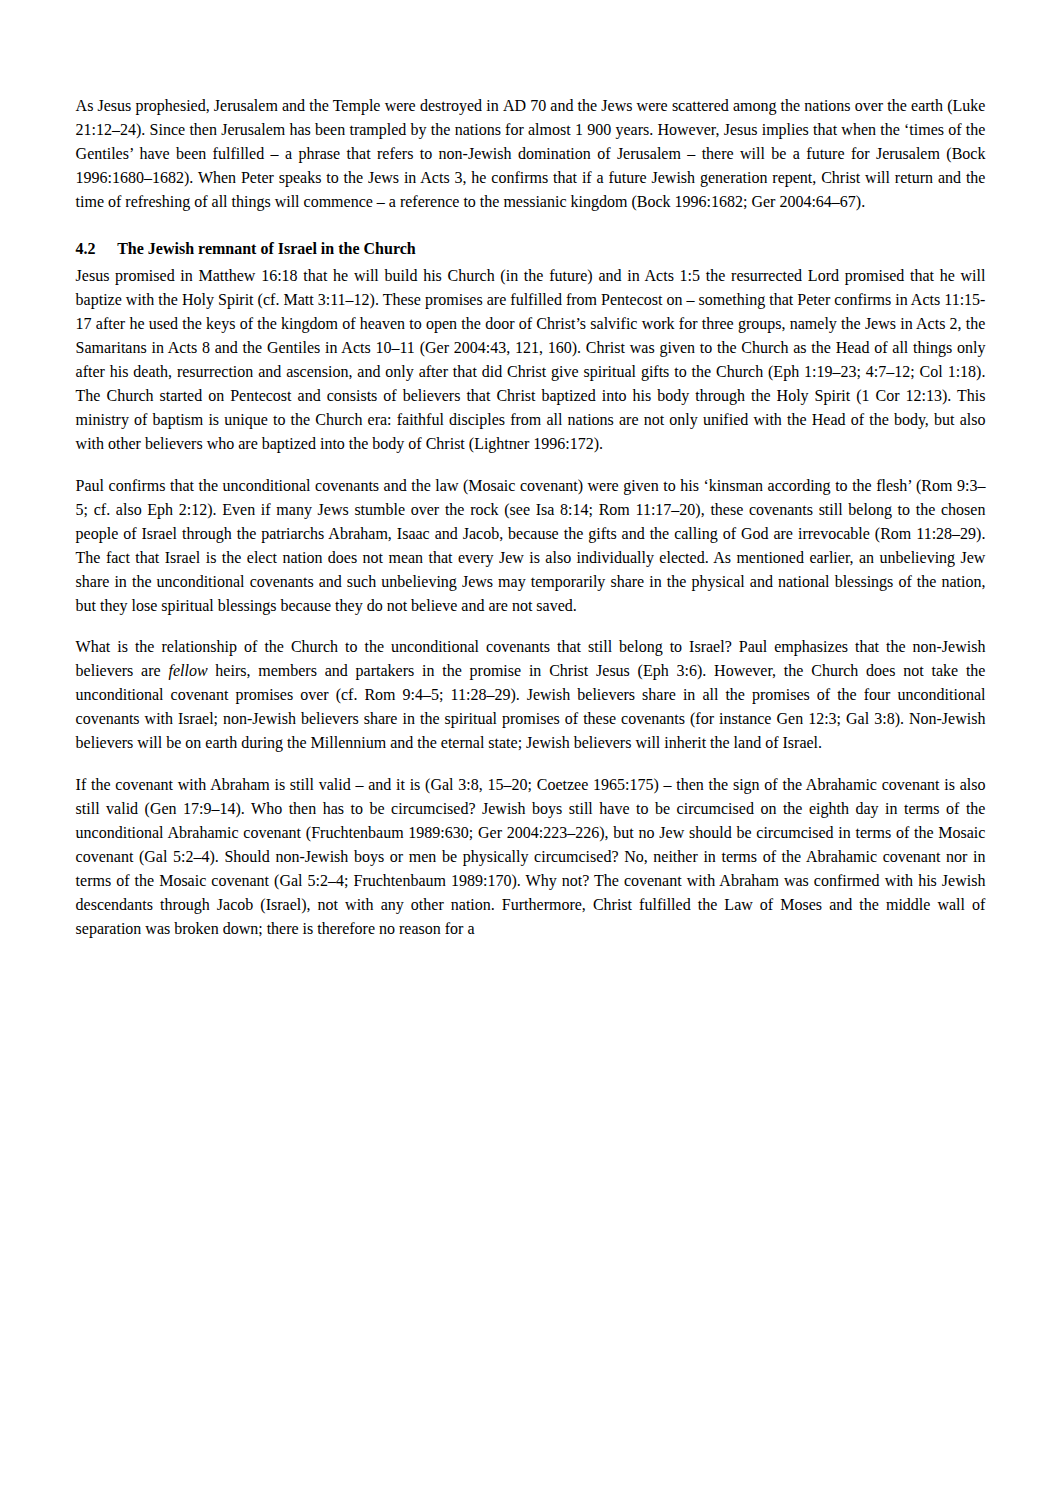As Jesus prophesied, Jerusalem and the Temple were destroyed in AD 70 and the Jews were scattered among the nations over the earth (Luke 21:12–24). Since then Jerusalem has been trampled by the nations for almost 1 900 years. However, Jesus implies that when the ‘times of the Gentiles’ have been fulfilled – a phrase that refers to non-Jewish domination of Jerusalem – there will be a future for Jerusalem (Bock 1996:1680–1682). When Peter speaks to the Jews in Acts 3, he confirms that if a future Jewish generation repent, Christ will return and the time of refreshing of all things will commence – a reference to the messianic kingdom (Bock 1996:1682; Ger 2004:64–67).
4.2 The Jewish remnant of Israel in the Church
Jesus promised in Matthew 16:18 that he will build his Church (in the future) and in Acts 1:5 the resurrected Lord promised that he will baptize with the Holy Spirit (cf. Matt 3:11–12). These promises are fulfilled from Pentecost on – something that Peter confirms in Acts 11:15-17 after he used the keys of the kingdom of heaven to open the door of Christ’s salvific work for three groups, namely the Jews in Acts 2, the Samaritans in Acts 8 and the Gentiles in Acts 10–11 (Ger 2004:43, 121, 160). Christ was given to the Church as the Head of all things only after his death, resurrection and ascension, and only after that did Christ give spiritual gifts to the Church (Eph 1:19–23; 4:7–12; Col 1:18). The Church started on Pentecost and consists of believers that Christ baptized into his body through the Holy Spirit (1 Cor 12:13). This ministry of baptism is unique to the Church era: faithful disciples from all nations are not only unified with the Head of the body, but also with other believers who are baptized into the body of Christ (Lightner 1996:172).
Paul confirms that the unconditional covenants and the law (Mosaic covenant) were given to his ‘kinsman according to the flesh’ (Rom 9:3–5; cf. also Eph 2:12). Even if many Jews stumble over the rock (see Isa 8:14; Rom 11:17–20), these covenants still belong to the chosen people of Israel through the patriarchs Abraham, Isaac and Jacob, because the gifts and the calling of God are irrevocable (Rom 11:28–29). The fact that Israel is the elect nation does not mean that every Jew is also individually elected. As mentioned earlier, an unbelieving Jew share in the unconditional covenants and such unbelieving Jews may temporarily share in the physical and national blessings of the nation, but they lose spiritual blessings because they do not believe and are not saved.
What is the relationship of the Church to the unconditional covenants that still belong to Israel? Paul emphasizes that the non-Jewish believers are fellow heirs, members and partakers in the promise in Christ Jesus (Eph 3:6). However, the Church does not take the unconditional covenant promises over (cf. Rom 9:4–5; 11:28–29). Jewish believers share in all the promises of the four unconditional covenants with Israel; non-Jewish believers share in the spiritual promises of these covenants (for instance Gen 12:3; Gal 3:8). Non-Jewish believers will be on earth during the Millennium and the eternal state; Jewish believers will inherit the land of Israel.
If the covenant with Abraham is still valid – and it is (Gal 3:8, 15–20; Coetzee 1965:175) – then the sign of the Abrahamic covenant is also still valid (Gen 17:9–14). Who then has to be circumcised? Jewish boys still have to be circumcised on the eighth day in terms of the unconditional Abrahamic covenant (Fruchtenbaum 1989:630; Ger 2004:223–226), but no Jew should be circumcised in terms of the Mosaic covenant (Gal 5:2–4). Should non-Jewish boys or men be physically circumcised? No, neither in terms of the Abrahamic covenant nor in terms of the Mosaic covenant (Gal 5:2–4; Fruchtenbaum 1989:170). Why not? The covenant with Abraham was confirmed with his Jewish descendants through Jacob (Israel), not with any other nation. Furthermore, Christ fulfilled the Law of Moses and the middle wall of separation was broken down; there is therefore no reason for a